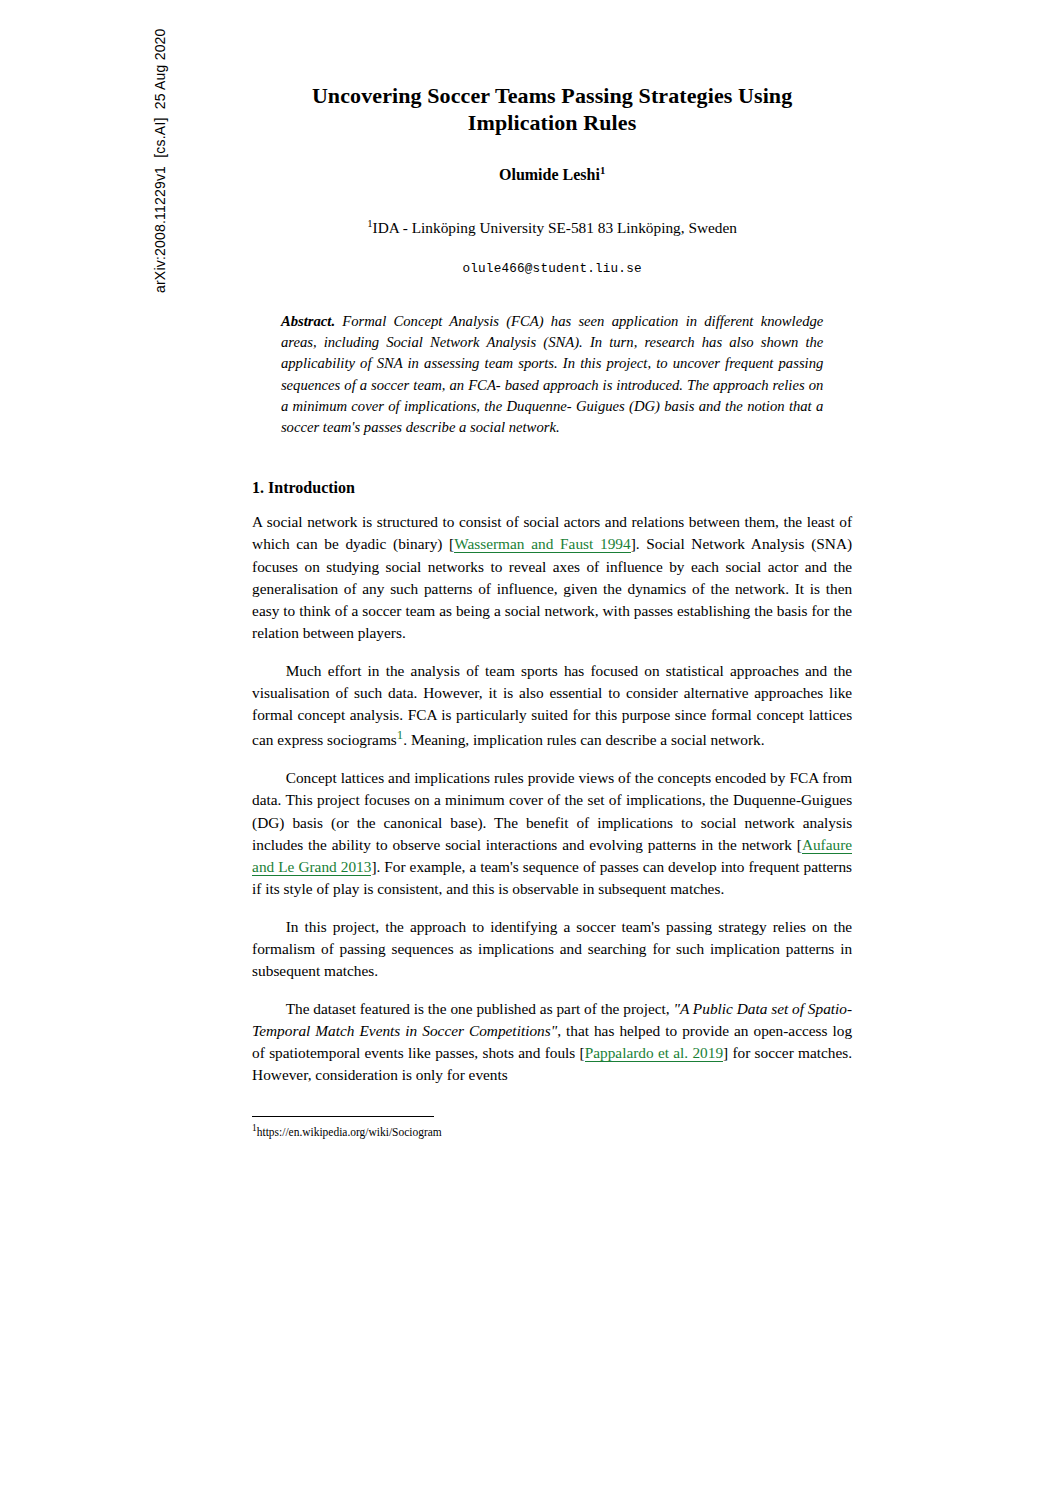arXiv:2008.11229v1 [cs.AI] 25 Aug 2020
Uncovering Soccer Teams Passing Strategies Using
Implication Rules
Olumide Leshi1
1IDA - Linköping University SE-581 83 Linköping, Sweden
olule466@student.liu.se
Abstract. Formal Concept Analysis (FCA) has seen application in different knowledge areas, including Social Network Analysis (SNA). In turn, research has also shown the applicability of SNA in assessing team sports. In this project, to uncover frequent passing sequences of a soccer team, an FCA- based approach is introduced. The approach relies on a minimum cover of implications, the Duquenne- Guigues (DG) basis and the notion that a soccer team's passes describe a social network.
1. Introduction
A social network is structured to consist of social actors and relations between them, the least of which can be dyadic (binary) [Wasserman and Faust 1994]. Social Network Analysis (SNA) focuses on studying social networks to reveal axes of influence by each social actor and the generalisation of any such patterns of influence, given the dynamics of the network. It is then easy to think of a soccer team as being a social network, with passes establishing the basis for the relation between players.
Much effort in the analysis of team sports has focused on statistical approaches and the visualisation of such data. However, it is also essential to consider alternative approaches like formal concept analysis. FCA is particularly suited for this purpose since formal concept lattices can express sociograms1. Meaning, implication rules can describe a social network.
Concept lattices and implications rules provide views of the concepts encoded by FCA from data. This project focuses on a minimum cover of the set of implications, the Duquenne-Guigues (DG) basis (or the canonical base). The benefit of implications to social network analysis includes the ability to observe social interactions and evolving patterns in the network [Aufaure and Le Grand 2013]. For example, a team's sequence of passes can develop into frequent patterns if its style of play is consistent, and this is observable in subsequent matches.
In this project, the approach to identifying a soccer team's passing strategy relies on the formalism of passing sequences as implications and searching for such implication patterns in subsequent matches.
The dataset featured is the one published as part of the project, "A Public Data set of Spatio-Temporal Match Events in Soccer Competitions", that has helped to provide an open-access log of spatiotemporal events like passes, shots and fouls [Pappalardo et al. 2019] for soccer matches. However, consideration is only for events
1https://en.wikipedia.org/wiki/Sociogram